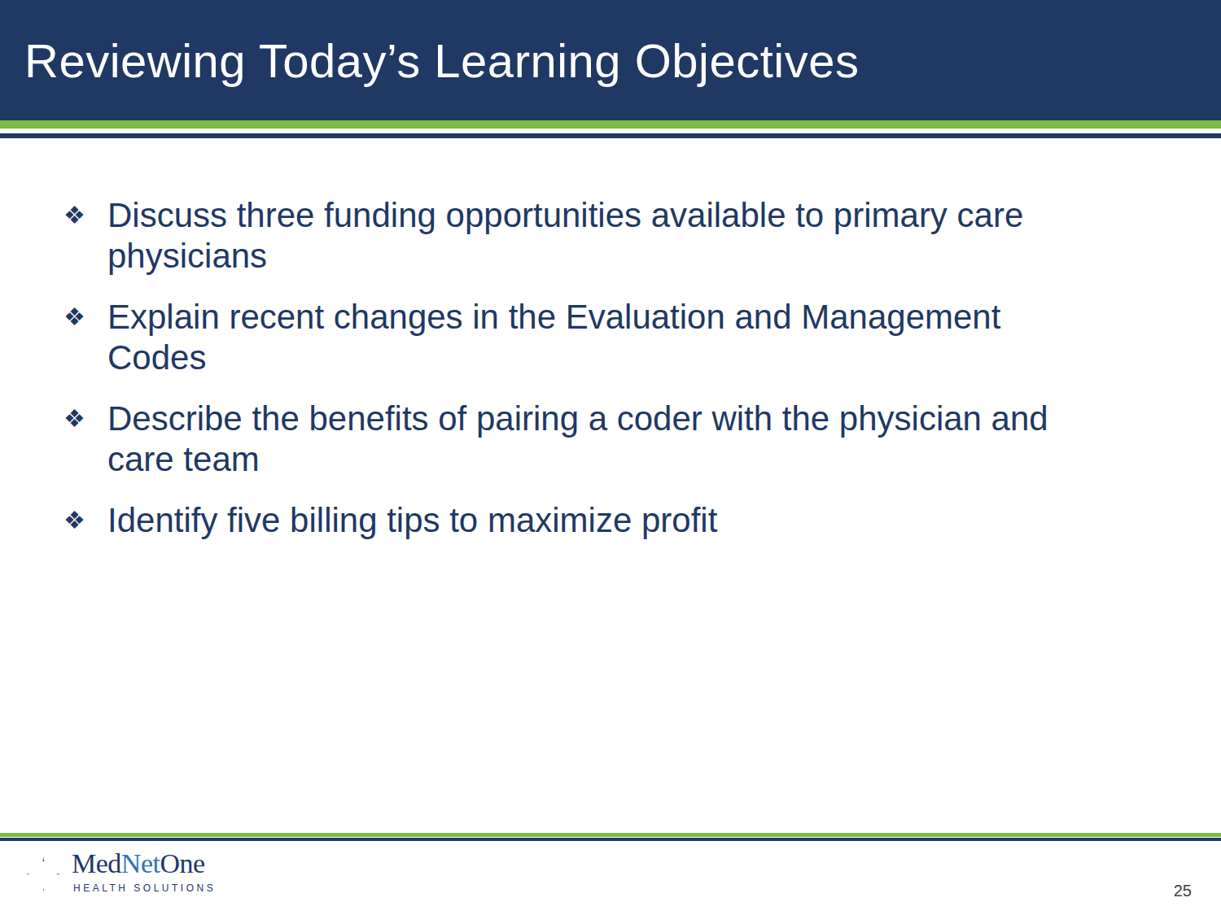Reviewing Today’s Learning Objectives
Discuss three funding opportunities available to primary care physicians
Explain recent changes in the Evaluation and Management Codes
Describe the benefits of pairing a coder with the physician and care team
Identify five billing tips to maximize profit
✦
MedNet One
HEALTH SOLUTIONS
25